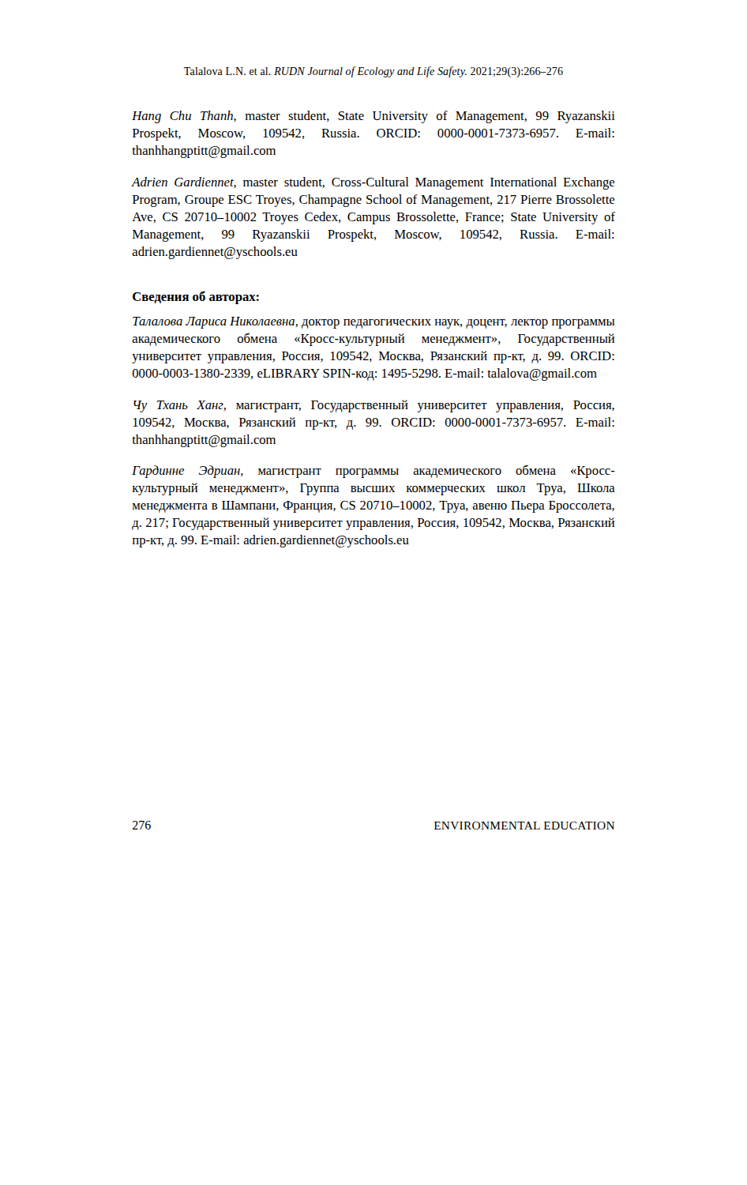Talalova L.N. et al. RUDN Journal of Ecology and Life Safety. 2021;29(3):266–276
Hang Chu Thanh, master student, State University of Management, 99 Ryazanskii Prospekt, Moscow, 109542, Russia. ORCID: 0000-0001-7373-6957. E-mail: thanhhangptitt@gmail.com
Adrien Gardiennet, master student, Cross-Cultural Management International Exchange Program, Groupe ESC Troyes, Champagne School of Management, 217 Pierre Brossolette Ave, CS 20710–10002 Troyes Cedex, Campus Brossolette, France; State University of Management, 99 Ryazanskii Prospekt, Moscow, 109542, Russia. E-mail: adrien.gardiennet@yschools.eu
Сведения об авторах:
Талалова Лариса Николаевна, доктор педагогических наук, доцент, лектор программы академического обмена «Кросс-культурный менеджмент», Государственный университет управления, Россия, 109542, Москва, Рязанский пр-кт, д. 99. ORCID: 0000-0003-1380-2339, eLIBRARY SPIN-код: 1495-5298. E-mail: talalova@gmail.com
Чу Тхань Ханг, магистрант, Государственный университет управления, Россия, 109542, Москва, Рязанский пр-кт, д. 99. ORCID: 0000-0001-7373-6957. E-mail: thanhhangptitt@gmail.com
Гардинне Эдриан, магистрант программы академического обмена «Кросс-культурный менеджмент», Группа высших коммерческих школ Труа, Школа менеджмента в Шампани, Франция, CS 20710–10002, Труа, авеню Пьера Броссолета, д. 217; Государственный университет управления, Россия, 109542, Москва, Рязанский пр-кт, д. 99. E-mail: adrien.gardiennet@yschools.eu
276 ENVIRONMENTAL EDUCATION